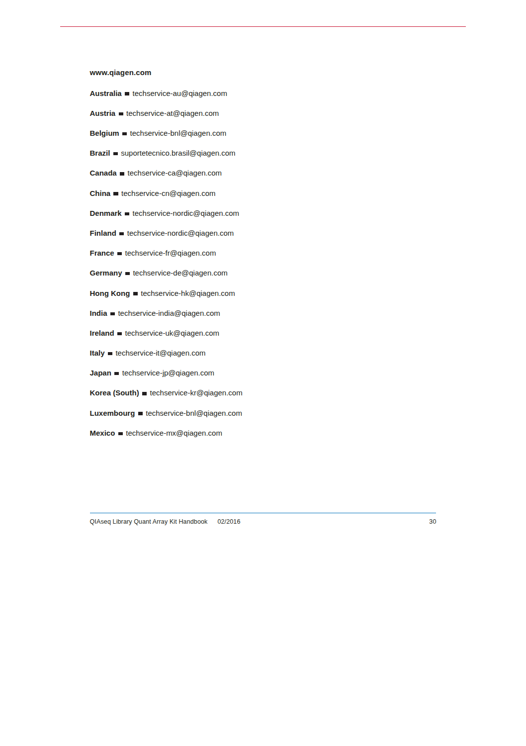www.qiagen.com
Australia techservice-au@qiagen.com
Austria techservice-at@qiagen.com
Belgium techservice-bnl@qiagen.com
Brazil suportetecnico.brasil@qiagen.com
Canada techservice-ca@qiagen.com
China techservice-cn@qiagen.com
Denmark techservice-nordic@qiagen.com
Finland techservice-nordic@qiagen.com
France techservice-fr@qiagen.com
Germany techservice-de@qiagen.com
Hong Kong techservice-hk@qiagen.com
India techservice-india@qiagen.com
Ireland techservice-uk@qiagen.com
Italy techservice-it@qiagen.com
Japan techservice-jp@qiagen.com
Korea (South) techservice-kr@qiagen.com
Luxembourg techservice-bnl@qiagen.com
Mexico techservice-mx@qiagen.com
QIAseq Library Quant Array Kit Handbook 02/2016
30